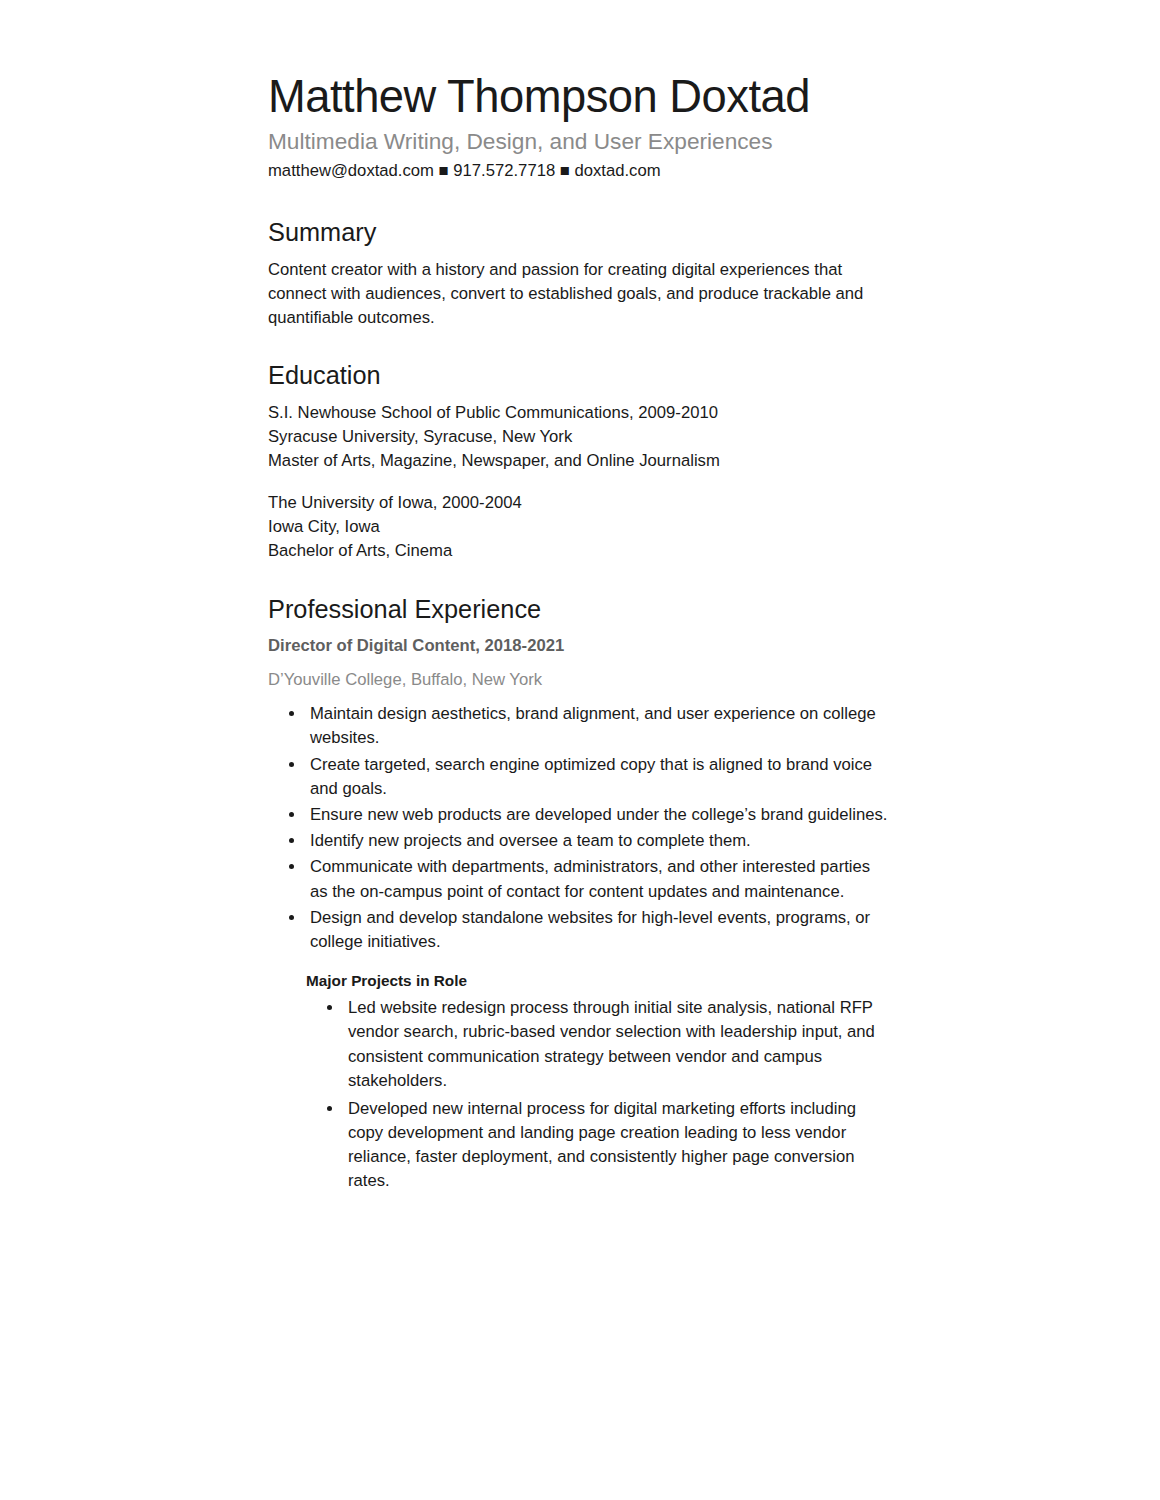Matthew Thompson Doxtad
Multimedia Writing, Design, and User Experiences
matthew@doxtad.com ■ 917.572.7718 ■ doxtad.com
Summary
Content creator with a history and passion for creating digital experiences that connect with audiences, convert to established goals, and produce trackable and quantifiable outcomes.
Education
S.I. Newhouse School of Public Communications, 2009-2010
Syracuse University, Syracuse, New York
Master of Arts, Magazine, Newspaper, and Online Journalism
The University of Iowa, 2000-2004
Iowa City, Iowa
Bachelor of Arts, Cinema
Professional Experience
Director of Digital Content, 2018-2021
D’Youville College, Buffalo, New York
Maintain design aesthetics, brand alignment, and user experience on college websites.
Create targeted, search engine optimized copy that is aligned to brand voice and goals.
Ensure new web products are developed under the college’s brand guidelines.
Identify new projects and oversee a team to complete them.
Communicate with departments, administrators, and other interested parties as the on-campus point of contact for content updates and maintenance.
Design and develop standalone websites for high-level events, programs, or college initiatives.
Major Projects in Role
Led website redesign process through initial site analysis, national RFP vendor search, rubric-based vendor selection with leadership input, and consistent communication strategy between vendor and campus stakeholders.
Developed new internal process for digital marketing efforts including copy development and landing page creation leading to less vendor reliance, faster deployment, and consistently higher page conversion rates.